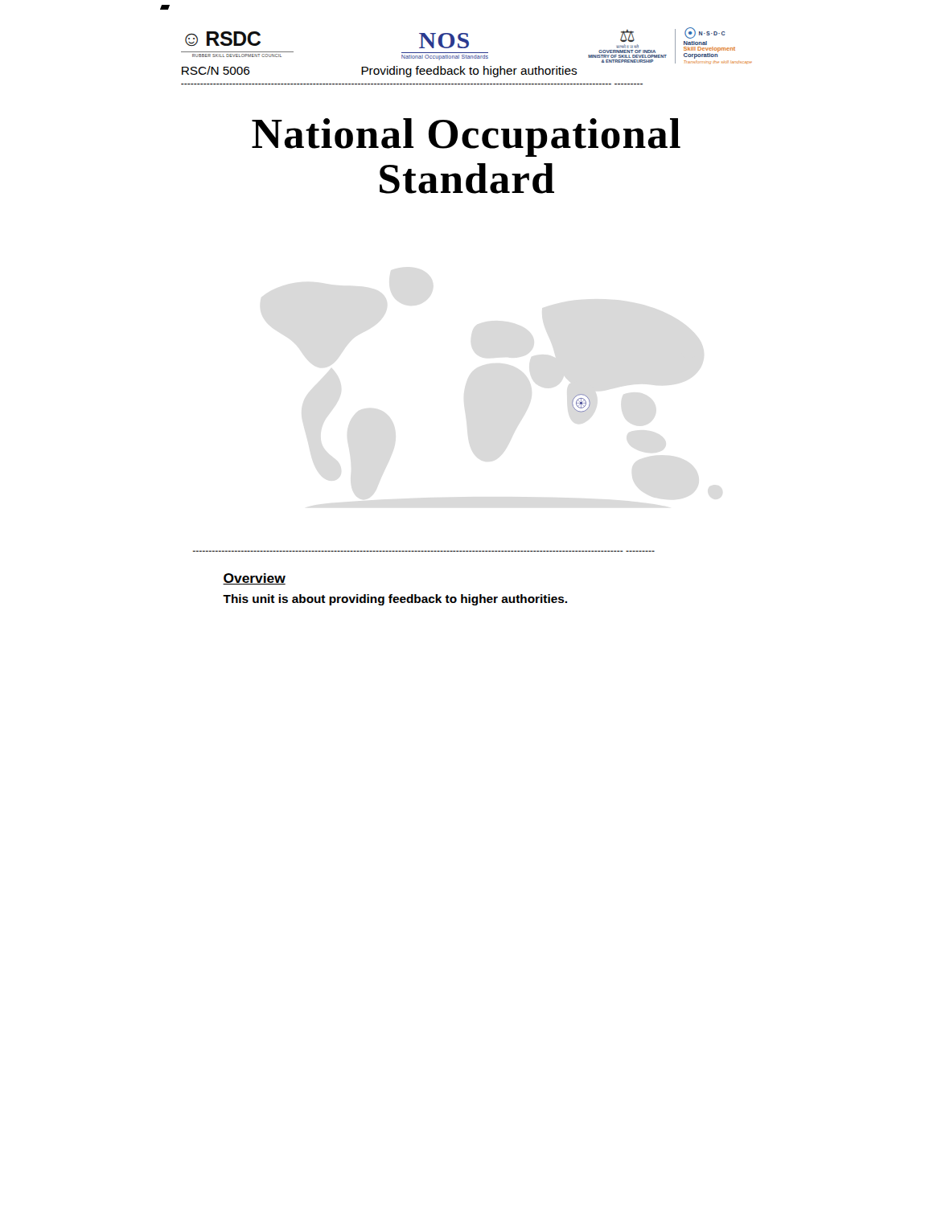☺ RSDC
RUBBER SKILL DEVELOPMENT COUNCIL
NOS
National Occupational Standards
⚖
सत्यमेव जयते
GOVERNMENT OF INDIA
MINISTRY OF SKILL DEVELOPMENT
& ENTREPRENEURSHIP
⦿ N·S·D·C
National
Skill Development
Corporation
Transforming the skill landscape
RSC/N 5006
Providing feedback to higher authorities
-------------------------------------------------------------------------------------------------------------------------------------- ---------
National Occupational
Standard
-------------------------------------------------------------------------------------------------------------------------------------- ---------
Overview
This unit is about providing feedback to higher authorities.